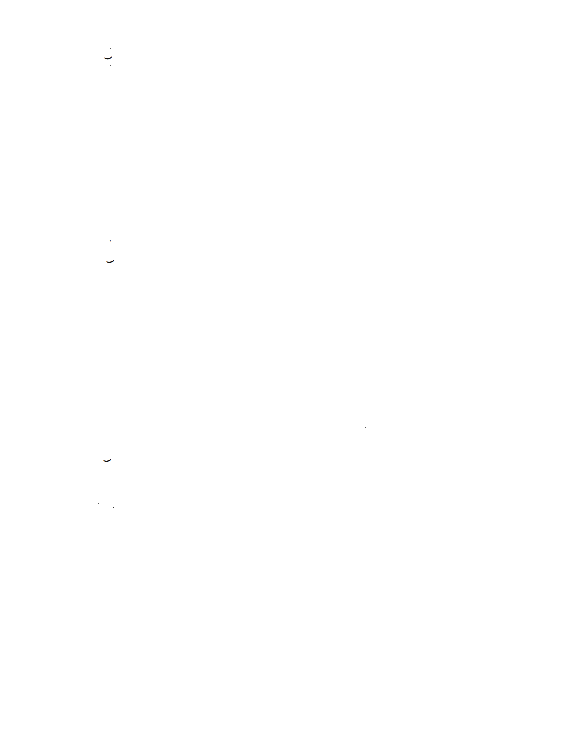⌣ ` ⌣ ⌣